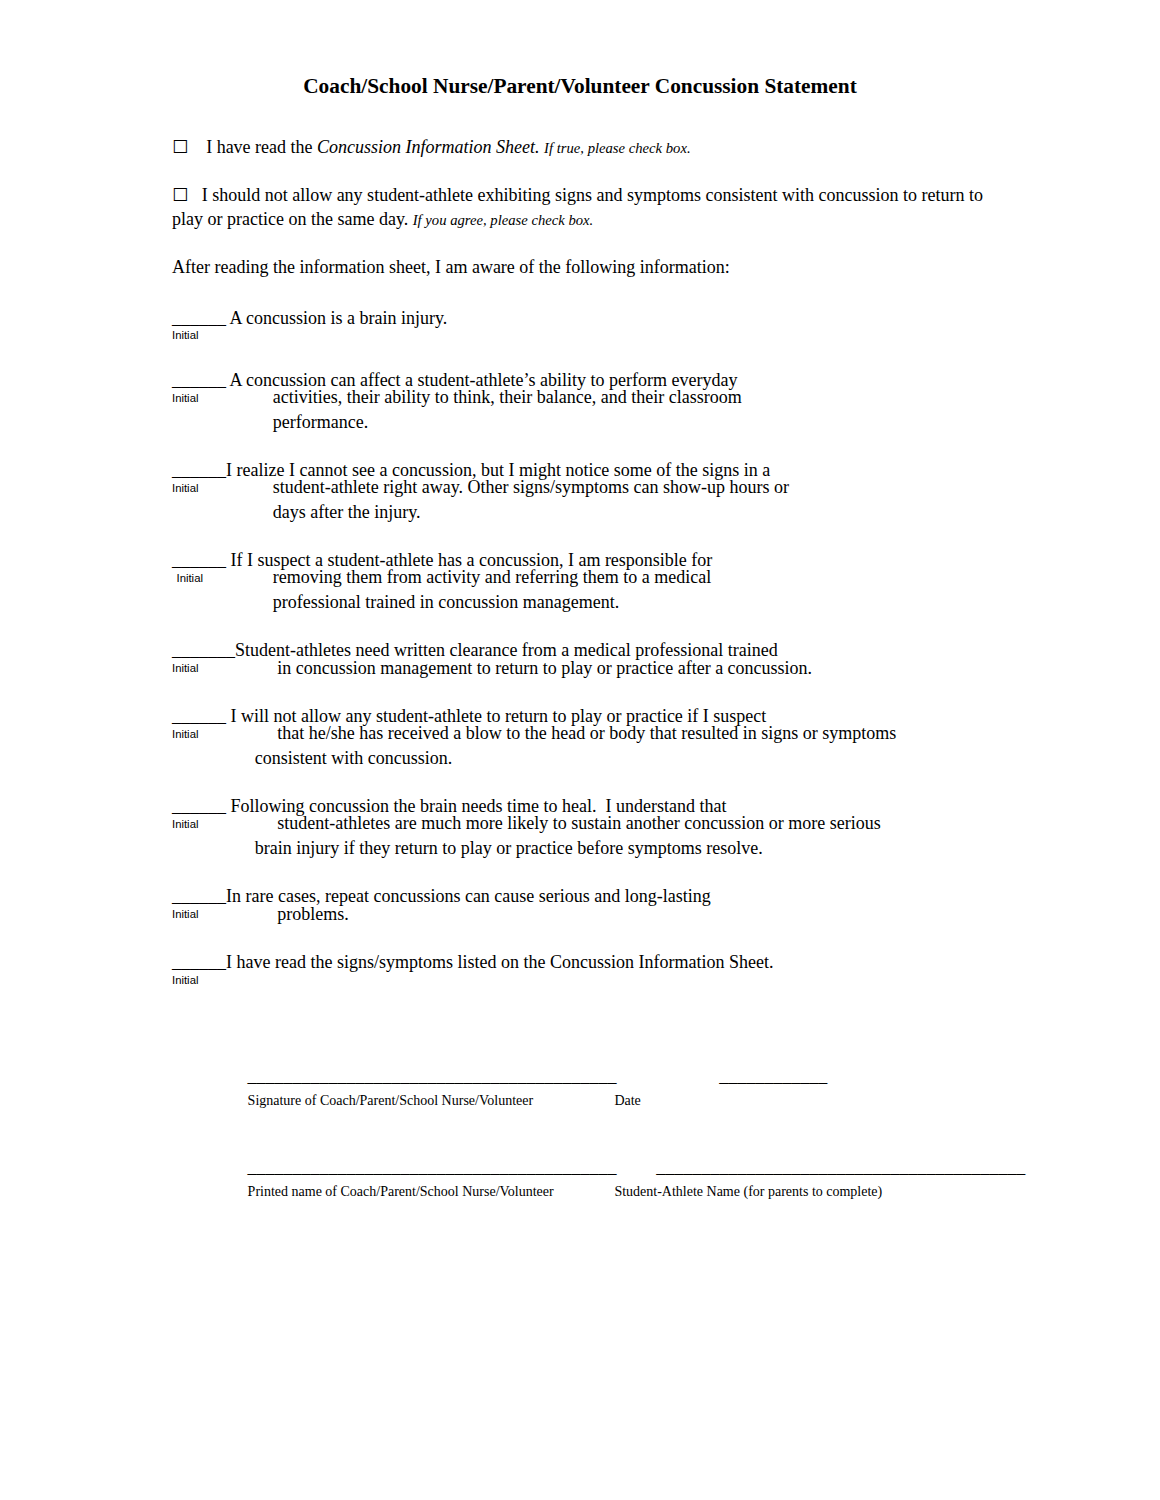Coach/School Nurse/Parent/Volunteer Concussion Statement
☐ I have read the Concussion Information Sheet. If true, please check box.
☐ I should not allow any student-athlete exhibiting signs and symptoms consistent with concussion to return to play or practice on the same day. If you agree, please check box.
After reading the information sheet, I am aware of the following information:
______ A concussion is a brain injury.
Initial
______ A concussion can affect a student-athlete’s ability to perform everyday
Initial activities, their ability to think, their balance, and their classroom performance.
______I realize I cannot see a concussion, but I might notice some of the signs in a
Initial student-athlete right away. Other signs/symptoms can show-up hours or days after the injury.
______ If I suspect a student-athlete has a concussion, I am responsible for
Initial removing them from activity and referring them to a medical professional trained in concussion management.
_______Student-athletes need written clearance from a medical professional trained
Initial in concussion management to return to play or practice after a concussion.
______ I will not allow any student-athlete to return to play or practice if I suspect
Initial that he/she has received a blow to the head or body that resulted in signs or symptoms consistent with concussion.
______ Following concussion the brain needs time to heal. I understand that
Initial student-athletes are much more likely to sustain another concussion or more serious brain injury if they return to play or practice before symptoms resolve.
______In rare cases, repeat concussions can cause serious and long-lasting
Initial problems.
______I have read the signs/symptoms listed on the Concussion Information Sheet.
Initial
_________________________________________ ____________
Signature of Coach/Parent/School Nurse/Volunteer Date
_________________________________________ _________________________________________
Printed name of Coach/Parent/School Nurse/Volunteer Student-Athlete Name (for parents to complete)